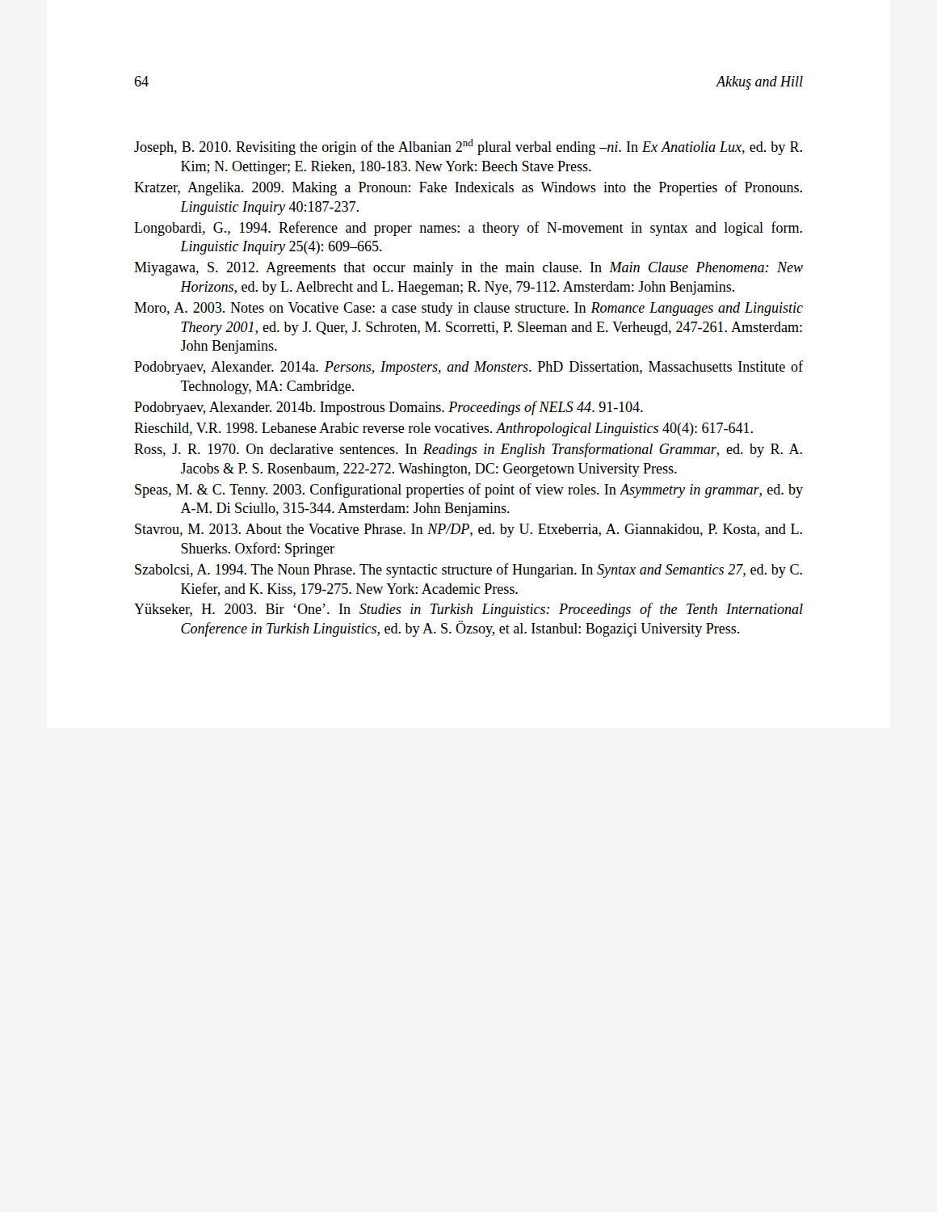64 Akkuş and Hill
Joseph, B. 2010. Revisiting the origin of the Albanian 2nd plural verbal ending –ni. In Ex Anatiolia Lux, ed. by R. Kim; N. Oettinger; E. Rieken, 180-183. New York: Beech Stave Press.
Kratzer, Angelika. 2009. Making a Pronoun: Fake Indexicals as Windows into the Properties of Pronouns. Linguistic Inquiry 40:187-237.
Longobardi, G., 1994. Reference and proper names: a theory of N-movement in syntax and logical form. Linguistic Inquiry 25(4): 609–665.
Miyagawa, S. 2012. Agreements that occur mainly in the main clause. In Main Clause Phenomena: New Horizons, ed. by L. Aelbrecht and L. Haegeman; R. Nye, 79-112. Amsterdam: John Benjamins.
Moro, A. 2003. Notes on Vocative Case: a case study in clause structure. In Romance Languages and Linguistic Theory 2001, ed. by J. Quer, J. Schroten, M. Scorretti, P. Sleeman and E. Verheugd, 247-261. Amsterdam: John Benjamins.
Podobryaev, Alexander. 2014a. Persons, Imposters, and Monsters. PhD Dissertation, Massachusetts Institute of Technology, MA: Cambridge.
Podobryaev, Alexander. 2014b. Impostrous Domains. Proceedings of NELS 44. 91-104.
Rieschild, V.R. 1998. Lebanese Arabic reverse role vocatives. Anthropological Linguistics 40(4): 617-641.
Ross, J. R. 1970. On declarative sentences. In Readings in English Transformational Grammar, ed. by R. A. Jacobs & P. S. Rosenbaum, 222-272. Washington, DC: Georgetown University Press.
Speas, M. & C. Tenny. 2003. Configurational properties of point of view roles. In Asymmetry in grammar, ed. by A-M. Di Sciullo, 315-344. Amsterdam: John Benjamins.
Stavrou, M. 2013. About the Vocative Phrase. In NP/DP, ed. by U. Etxeberria, A. Giannakidou, P. Kosta, and L. Shuerks. Oxford: Springer
Szabolcsi, A. 1994. The Noun Phrase. The syntactic structure of Hungarian. In Syntax and Semantics 27, ed. by C. Kiefer, and K. Kiss, 179-275. New York: Academic Press.
Yükseker, H. 2003. Bir ‘One’. In Studies in Turkish Linguistics: Proceedings of the Tenth International Conference in Turkish Linguistics, ed. by A. S. Özsoy, et al. Istanbul: Bogaziçi University Press.